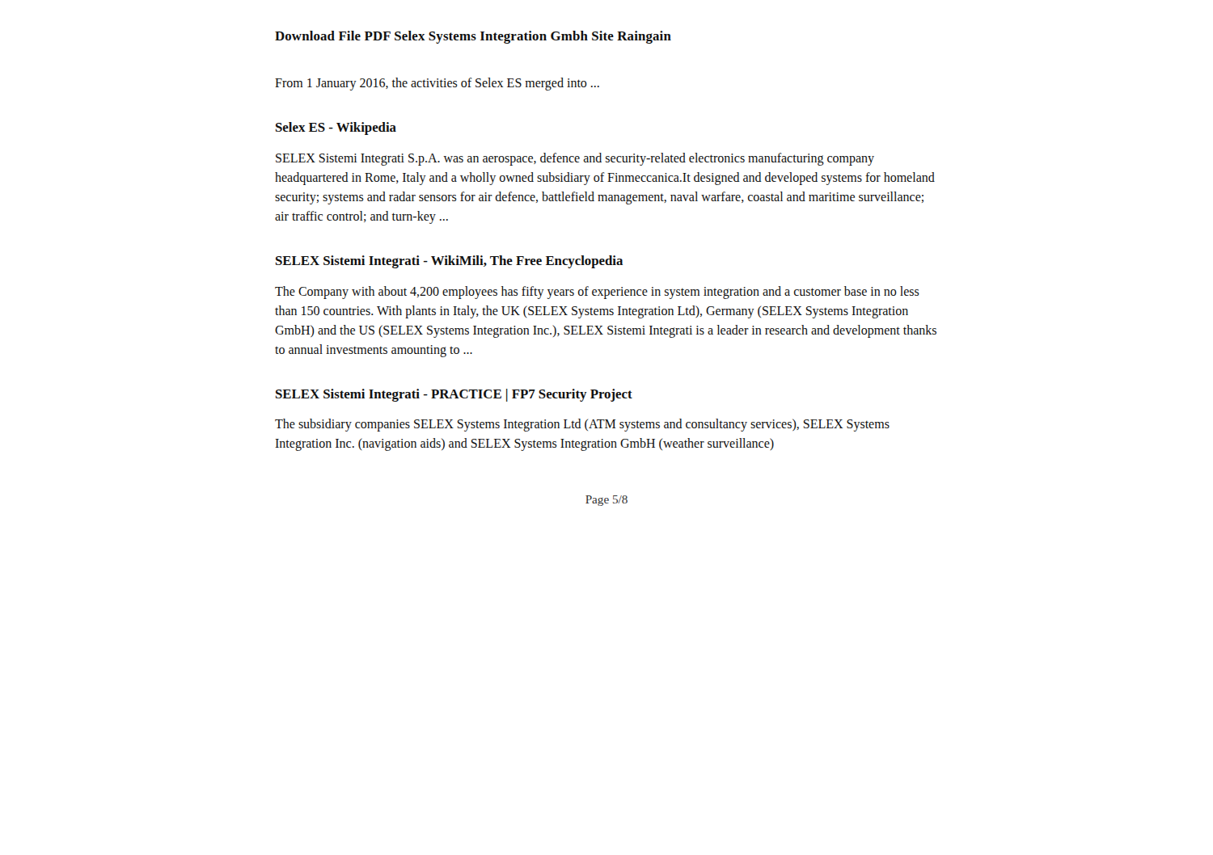Download File PDF Selex Systems Integration Gmbh Site Raingain
From 1 January 2016, the activities of Selex ES merged into ...
Selex ES - Wikipedia
SELEX Sistemi Integrati S.p.A. was an aerospace, defence and security-related electronics manufacturing company headquartered in Rome, Italy and a wholly owned subsidiary of Finmeccanica.It designed and developed systems for homeland security; systems and radar sensors for air defence, battlefield management, naval warfare, coastal and maritime surveillance; air traffic control; and turn-key ...
SELEX Sistemi Integrati - WikiMili, The Free Encyclopedia
The Company with about 4,200 employees has fifty years of experience in system integration and a customer base in no less than 150 countries. With plants in Italy, the UK (SELEX Systems Integration Ltd), Germany (SELEX Systems Integration GmbH) and the US (SELEX Systems Integration Inc.), SELEX Sistemi Integrati is a leader in research and development thanks to annual investments amounting to ...
SELEX Sistemi Integrati - PRACTICE | FP7 Security Project
The subsidiary companies SELEX Systems Integration Ltd (ATM systems and consultancy services), SELEX Systems Integration Inc. (navigation aids) and SELEX Systems Integration GmbH (weather surveillance)
Page 5/8